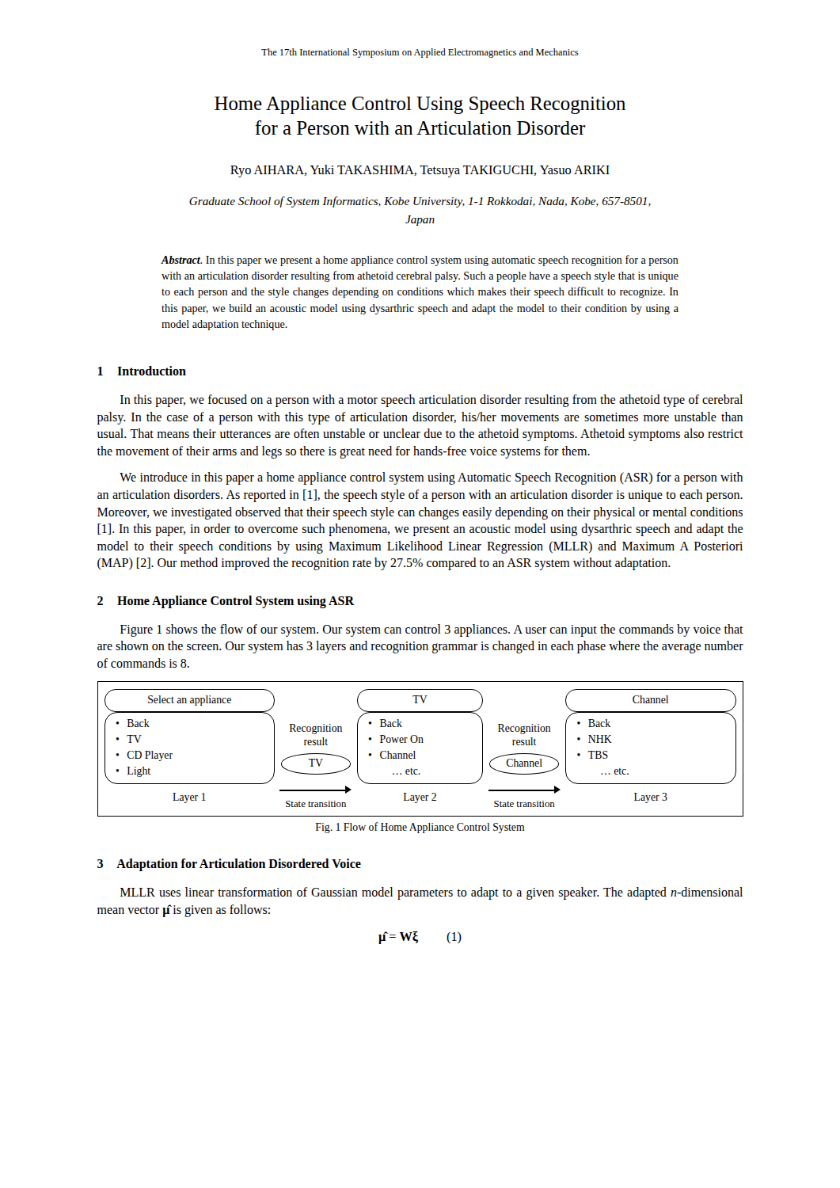The 17th International Symposium on Applied Electromagnetics and Mechanics
Home Appliance Control Using Speech Recognition
for a Person with an Articulation Disorder
Ryo AIHARA, Yuki TAKASHIMA, Tetsuya TAKIGUCHI, Yasuo ARIKI
Graduate School of System Informatics, Kobe University, 1-1 Rokkodai, Nada, Kobe, 657-8501,
Japan
Abstract. In this paper we present a home appliance control system using automatic speech recognition for a person with an articulation disorder resulting from athetoid cerebral palsy. Such a people have a speech style that is unique to each person and the style changes depending on conditions which makes their speech difficult to recognize. In this paper, we build an acoustic model using dysarthric speech and adapt the model to their condition by using a model adaptation technique.
1 Introduction
In this paper, we focused on a person with a motor speech articulation disorder resulting from the athetoid type of cerebral palsy. In the case of a person with this type of articulation disorder, his/her movements are sometimes more unstable than usual. That means their utterances are often unstable or unclear due to the athetoid symptoms. Athetoid symptoms also restrict the movement of their arms and legs so there is great need for hands-free voice systems for them.
We introduce in this paper a home appliance control system using Automatic Speech Recognition (ASR) for a person with an articulation disorders. As reported in [1], the speech style of a person with an articulation disorder is unique to each person. Moreover, we investigated observed that their speech style can changes easily depending on their physical or mental conditions [1]. In this paper, in order to overcome such phenomena, we present an acoustic model using dysarthric speech and adapt the model to their speech conditions by using Maximum Likelihood Linear Regression (MLLR) and Maximum A Posteriori (MAP) [2]. Our method improved the recognition rate by 27.5% compared to an ASR system without adaptation.
2 Home Appliance Control System using ASR
Figure 1 shows the flow of our system. Our system can control 3 appliances. A user can input the commands by voice that are shown on the screen. Our system has 3 layers and recognition grammar is changed in each phase where the average number of commands is 8.
| Select an appliance | | TV | | Channel |
| Back TV CD Player Light | Recognition result TV | Back Power On Channel … etc. | Recognition result Channel | Back NHK TBS … etc. |
| Layer 1 | State transition | Layer 2 | State transition | Layer 3 |
Fig. 1 Flow of Home Appliance Control System
3 Adaptation for Articulation Disordered Voice
MLLR uses linear transformation of Gaussian model parameters to adapt to a given speaker. The adapted n-dimensional mean vector μ̂ is given as follows:
μ̂ = Wξ(1)